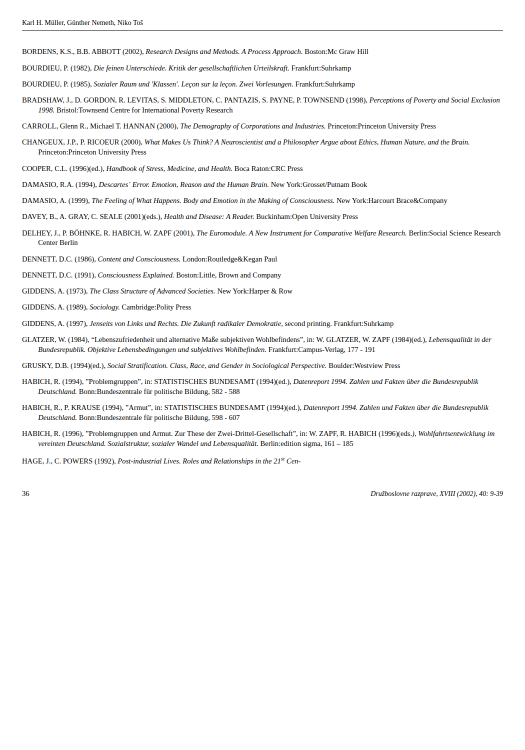Karl H. Müller, Günther Nemeth, Niko Toš
BORDENS, K.S., B.B. ABBOTT (2002), Research Designs and Methods. A Process Approach. Boston:Mc Graw Hill
BOURDIEU, P. (1982), Die feinen Unterschiede. Kritik der gesellschaftlichen Urteilskraft. Frankfurt:Suhrkamp
BOURDIEU, P. (1985), Sozialer Raum und 'Klassen'. Leçon sur la leçon. Zwei Vorlesungen. Frankfurt:Suhrkamp
BRADSHAW, J., D. GORDON, R. LEVITAS, S. MIDDLETON, C. PANTAZIS, S. PAYNE, P. TOWNSEND (1998), Perceptions of Poverty and Social Exclusion 1998. Bristol:Townsend Centre for International Poverty Research
CARROLL, Glenn R., Michael T. HANNAN (2000), The Demography of Corporations and Industries. Princeton:Princeton University Press
CHANGEUX, J.P., P. RICOEUR (2000), What Makes Us Think? A Neuroscientist and a Philosopher Argue about Ethics, Human Nature, and the Brain. Princeton:Princeton University Press
COOPER, C.L. (1996)(ed.), Handbook of Stress, Medicine, and Health. Boca Raton:CRC Press
DAMASIO, R.A. (1994), Descartes´ Error. Emotion, Reason and the Human Brain. New York:Grosset/Putnam Book
DAMASIO, A. (1999), The Feeling of What Happens. Body and Emotion in the Making of Consciousness. New York:Harcourt Brace&Company
DAVEY, B., A. GRAY, C. SEALE (2001)(eds.), Health and Disease: A Reader. Buckinham:Open University Press
DELHEY, J., P. BÖHNKE, R. HABICH, W. ZAPF (2001), The Euromodule. A New Instrument for Comparative Welfare Research. Berlin:Social Science Research Center Berlin
DENNETT, D.C. (1986), Content and Consciousness. London:Routledge&Kegan Paul
DENNETT, D.C. (1991), Consciousness Explained. Boston:Little, Brown and Company
GIDDENS, A. (1973), The Class Structure of Advanced Societies. New York:Harper & Row
GIDDENS, A. (1989), Sociology. Cambridge:Polity Press
GIDDENS, A. (1997), Jenseits von Links und Rechts. Die Zukunft radikaler Demokratie, second printing. Frankfurt:Suhrkamp
GLATZER, W. (1984), “Lebenszufriedenheit und alternative Maße subjektiven Wohlbefindens”, in: W. GLATZER, W. ZAPF (1984)(ed.), Lebensqualität in der Bundesrepublik. Objektive Lebensbedingungen und subjektives Wohlbefinden. Frankfurt:Campus-Verlag, 177 - 191
GRUSKY, D.B. (1994)(ed.), Social Stratification. Class, Race, and Gender in Sociological Perspective. Boulder:Westview Press
HABICH, R. (1994), ”Problemgruppen”, in: STATISTISCHES BUNDESAMT (1994)(ed.), Datenreport 1994. Zahlen und Fakten über die Bundesrepublik Deutschland. Bonn:Bundeszentrale für politische Bildung, 582 - 588
HABICH, R., P. KRAUSE (1994), ”Armut”, in: STATISTISCHES BUNDESAMT (1994)(ed.), Datenreport 1994. Zahlen und Fakten über die Bundesrepublik Deutschland. Bonn:Bundeszentrale für politische Bildung, 598 - 607
HABICH, R. (1996), ”Problemgruppen und Armut. Zur These der Zwei-Drittel-Gesellschaft”, in: W. ZAPF, R. HABICH (1996)(eds.), Wohlfahrtsentwicklung im vereinten Deutschland. Sozialstruktur, sozialer Wandel und Lebensqualität. Berlin:edition sigma, 161 – 185
HAGE, J., C. POWERS (1992), Post-industrial Lives. Roles and Relationships in the 21st Cen-
36 Družboslovne razprave, XVIII (2002), 40: 9-39